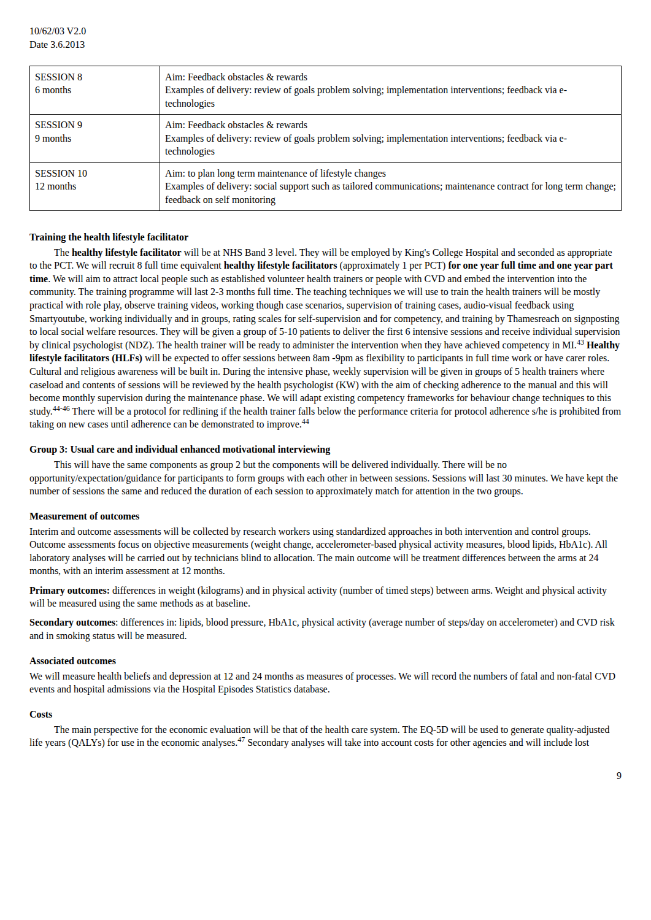10/62/03 V2.0
Date 3.6.2013
| SESSION 8 6 months | Aim: Feedback obstacles & rewards Examples of delivery: review of goals problem solving; implementation interventions; feedback via e-technologies |
| SESSION 9 9 months | Aim: Feedback obstacles & rewards Examples of delivery: review of goals problem solving; implementation interventions; feedback via e-technologies |
| SESSION 10 12 months | Aim: to plan long term maintenance of lifestyle changes Examples of delivery: social support such as tailored communications; maintenance contract for long term change; feedback on self monitoring |
Training the health lifestyle facilitator
The healthy lifestyle facilitator will be at NHS Band 3 level. They will be employed by King's College Hospital and seconded as appropriate to the PCT. We will recruit 8 full time equivalent healthy lifestyle facilitators (approximately 1 per PCT) for one year full time and one year part time. We will aim to attract local people such as established volunteer health trainers or people with CVD and embed the intervention into the community. The training programme will last 2-3 months full time. The teaching techniques we will use to train the health trainers will be mostly practical with role play, observe training videos, working though case scenarios, supervision of training cases, audio-visual feedback using Smartyoutube, working individually and in groups, rating scales for self-supervision and for competency, and training by Thamesreach on signposting to local social welfare resources. They will be given a group of 5-10 patients to deliver the first 6 intensive sessions and receive individual supervision by clinical psychologist (NDZ). The health trainer will be ready to administer the intervention when they have achieved competency in MI.43 Healthy lifestyle facilitators (HLFs) will be expected to offer sessions between 8am -9pm as flexibility to participants in full time work or have carer roles. Cultural and religious awareness will be built in. During the intensive phase, weekly supervision will be given in groups of 5 health trainers where caseload and contents of sessions will be reviewed by the health psychologist (KW) with the aim of checking adherence to the manual and this will become monthly supervision during the maintenance phase. We will adapt existing competency frameworks for behaviour change techniques to this study.44-46 There will be a protocol for redlining if the health trainer falls below the performance criteria for protocol adherence s/he is prohibited from taking on new cases until adherence can be demonstrated to improve.44
Group 3: Usual care and individual enhanced motivational interviewing
This will have the same components as group 2 but the components will be delivered individually. There will be no opportunity/expectation/guidance for participants to form groups with each other in between sessions. Sessions will last 30 minutes. We have kept the number of sessions the same and reduced the duration of each session to approximately match for attention in the two groups.
Measurement of outcomes
Interim and outcome assessments will be collected by research workers using standardized approaches in both intervention and control groups. Outcome assessments focus on objective measurements (weight change, accelerometer-based physical activity measures, blood lipids, HbA1c). All laboratory analyses will be carried out by technicians blind to allocation. The main outcome will be treatment differences between the arms at 24 months, with an interim assessment at 12 months.
Primary outcomes: differences in weight (kilograms) and in physical activity (number of timed steps) between arms. Weight and physical activity will be measured using the same methods as at baseline.
Secondary outcomes: differences in: lipids, blood pressure, HbA1c, physical activity (average number of steps/day on accelerometer) and CVD risk and in smoking status will be measured.
Associated outcomes
We will measure health beliefs and depression at 12 and 24 months as measures of processes. We will record the numbers of fatal and non-fatal CVD events and hospital admissions via the Hospital Episodes Statistics database.
Costs
The main perspective for the economic evaluation will be that of the health care system. The EQ-5D will be used to generate quality-adjusted life years (QALYs) for use in the economic analyses.47 Secondary analyses will take into account costs for other agencies and will include lost
9